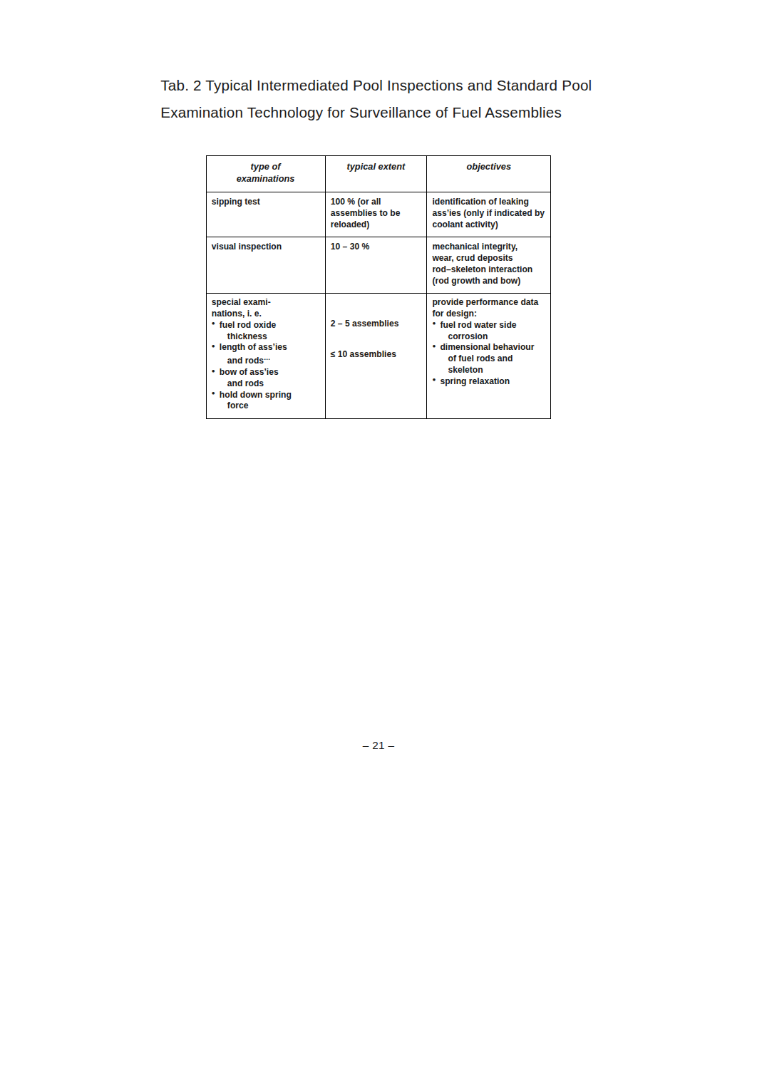Tab. 2 Typical Intermediated Pool Inspections and Standard Pool Examination Technology for Surveillance of Fuel Assemblies
| type of examinations | typical extent | objectives |
| --- | --- | --- |
| sipping test | 100 % (or all assemblies to be reloaded) | identification of leaking ass’ies (only if indicated by coolant activity) |
| visual inspection | 10 – 30 % | mechanical integrity, wear, crud deposits rod–skeleton interaction (rod growth and bow) |
| special exami- nations, i. e. fuel rod oxide thickness length of ass’ies and rods … bow of ass’ies and rods hold down spring force | 2 – 5 assemblies ≤ 10 assemblies | provide performance data for design: fuel rod water side corrosion dimensional behaviour of fuel rods and skeleton spring relaxation |
– 21 –